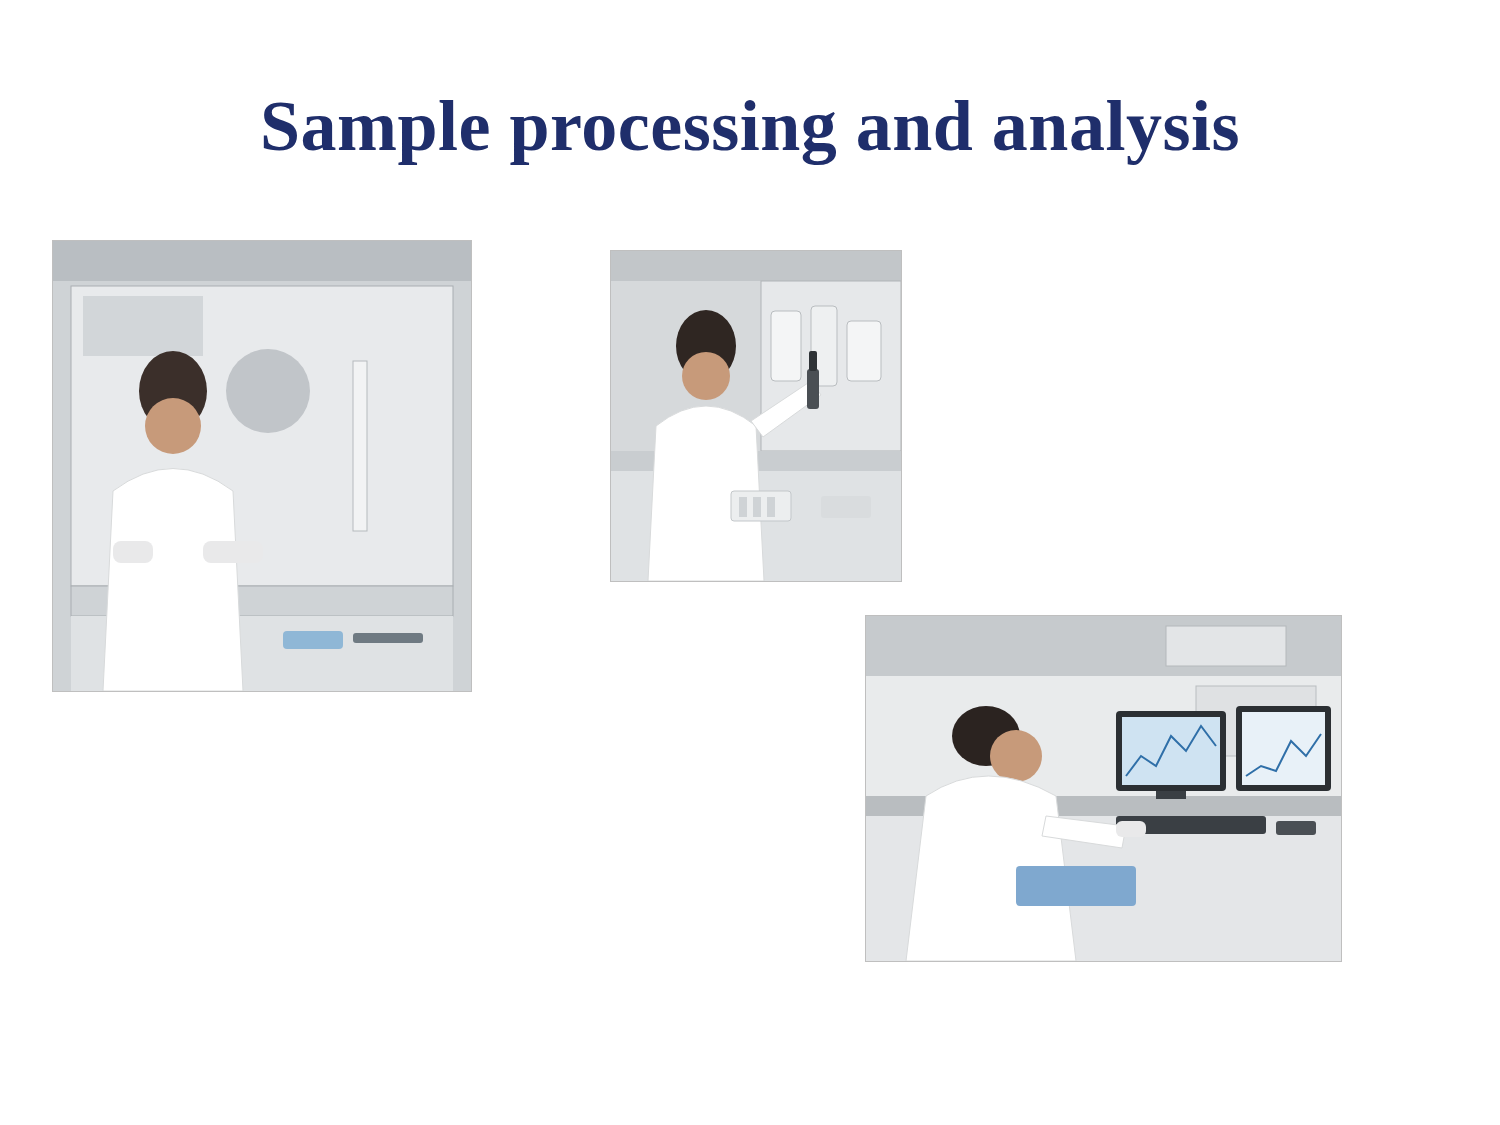Sample processing and analysis